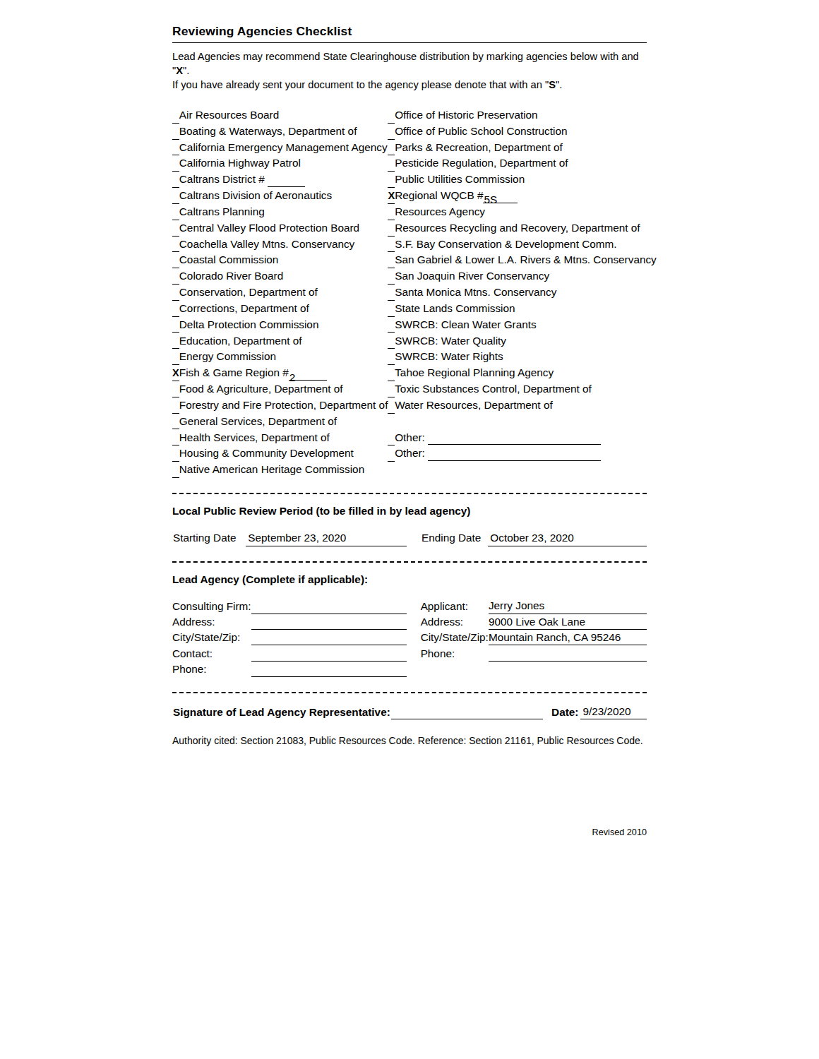Reviewing Agencies Checklist
Lead Agencies may recommend State Clearinghouse distribution by marking agencies below with and "X".
If you have already sent your document to the agency please denote that with an "S".
| | | Air Resources Board | | | | Office of Historic Preservation |
| | | Boating & Waterways, Department of | | | | Office of Public School Construction |
| | | California Emergency Management Agency | | | | Parks & Recreation, Department of |
| | | California Highway Patrol | | | | Pesticide Regulation, Department of |
| | | Caltrans District # | | | | Public Utilities Commission |
| | | Caltrans Division of Aeronautics | | X | | Regional WQCB # 5S |
| | | Caltrans Planning | | | | Resources Agency |
| | | Central Valley Flood Protection Board | | | | Resources Recycling and Recovery, Department of |
| | | Coachella Valley Mtns. Conservancy | | | | S.F. Bay Conservation & Development Comm. |
| | | Coastal Commission | | | | San Gabriel & Lower L.A. Rivers & Mtns. Conservancy |
| | | Colorado River Board | | | | San Joaquin River Conservancy |
| | | Conservation, Department of | | | | Santa Monica Mtns. Conservancy |
| | | Corrections, Department of | | | | State Lands Commission |
| | | Delta Protection Commission | | | | SWRCB: Clean Water Grants |
| | | Education, Department of | | | | SWRCB: Water Quality |
| | | Energy Commission | | | | SWRCB: Water Rights |
| X | | Fish & Game Region # 2 | | | | Tahoe Regional Planning Agency |
| | | Food & Agriculture, Department of | | | | Toxic Substances Control, Department of |
| | | Forestry and Fire Protection, Department of | | | | Water Resources, Department of |
| | | General Services, Department of | | | | |
| | | Health Services, Department of | | | | Other: |
| | | Housing & Community Development | | | | Other: |
| | | Native American Heritage Commission | | | | |
Local Public Review Period (to be filled in by lead agency)
| Starting Date | September 23, 2020 | | Ending Date | October 23, 2020 |
Lead Agency (Complete if applicable):
| Consulting Firm: | | | Applicant: | Jerry Jones |
| Address: | | | Address: | 9000 Live Oak Lane |
| City/State/Zip: | | | City/State/Zip: | Mountain Ranch, CA 95246 |
| Contact: | | | Phone: | |
| Phone: | | | | |
| Signature of Lead Agency Representative: | | Date: | 9/23/2020 |
Authority cited: Section 21083, Public Resources Code. Reference: Section 21161, Public Resources Code.
Revised 2010